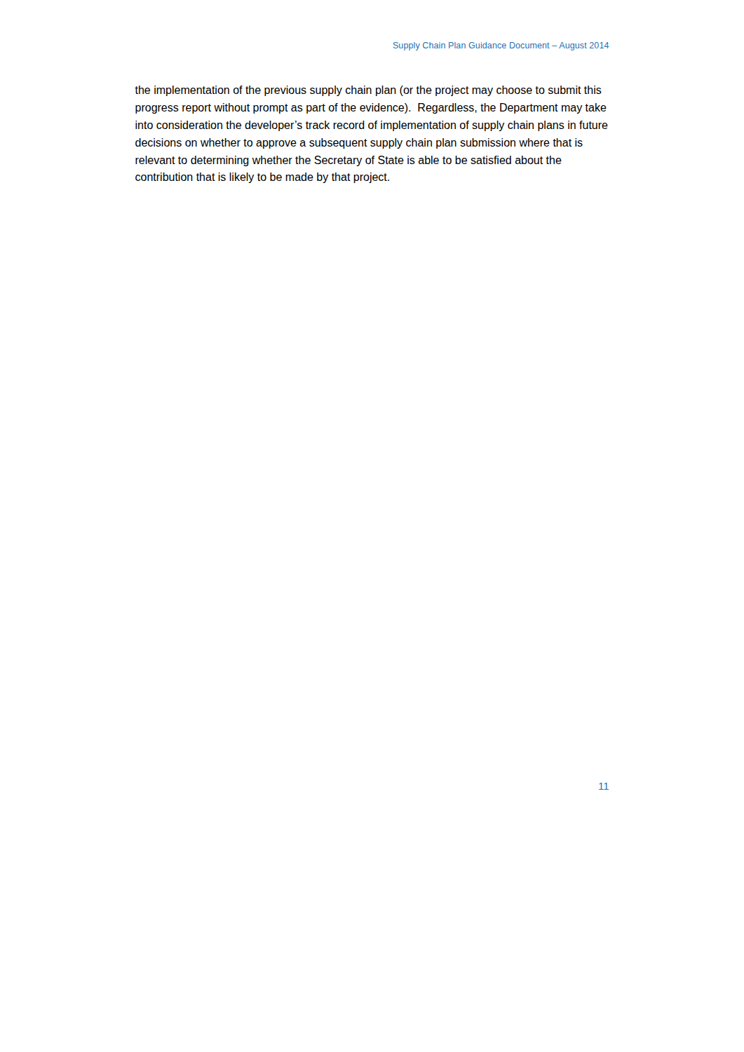Supply Chain Plan Guidance Document – August 2014
the implementation of the previous supply chain plan (or the project may choose to submit this progress report without prompt as part of the evidence). Regardless, the Department may take into consideration the developer’s track record of implementation of supply chain plans in future decisions on whether to approve a subsequent supply chain plan submission where that is relevant to determining whether the Secretary of State is able to be satisfied about the contribution that is likely to be made by that project.
11